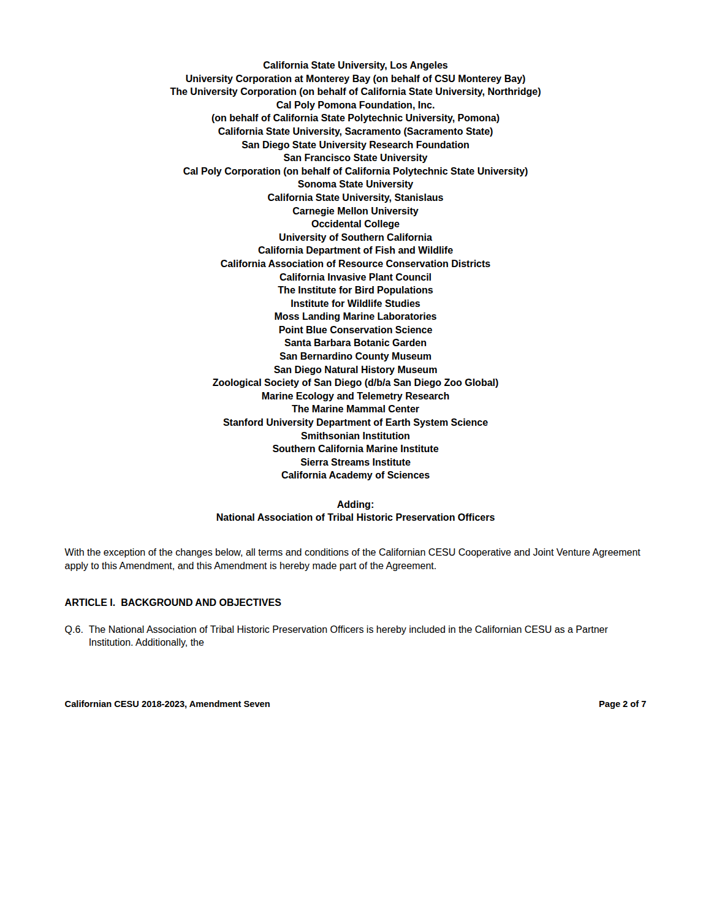California State University, Los Angeles
University Corporation at Monterey Bay (on behalf of CSU Monterey Bay)
The University Corporation (on behalf of California State University, Northridge)
Cal Poly Pomona Foundation, Inc.
(on behalf of California State Polytechnic University, Pomona)
California State University, Sacramento (Sacramento State)
San Diego State University Research Foundation
San Francisco State University
Cal Poly Corporation (on behalf of California Polytechnic State University)
Sonoma State University
California State University, Stanislaus
Carnegie Mellon University
Occidental College
University of Southern California
California Department of Fish and Wildlife
California Association of Resource Conservation Districts
California Invasive Plant Council
The Institute for Bird Populations
Institute for Wildlife Studies
Moss Landing Marine Laboratories
Point Blue Conservation Science
Santa Barbara Botanic Garden
San Bernardino County Museum
San Diego Natural History Museum
Zoological Society of San Diego (d/b/a San Diego Zoo Global)
Marine Ecology and Telemetry Research
The Marine Mammal Center
Stanford University Department of Earth System Science
Smithsonian Institution
Southern California Marine Institute
Sierra Streams Institute
California Academy of Sciences
Adding:
National Association of Tribal Historic Preservation Officers
With the exception of the changes below, all terms and conditions of the Californian CESU Cooperative and Joint Venture Agreement apply to this Amendment, and this Amendment is hereby made part of the Agreement.
ARTICLE I. BACKGROUND AND OBJECTIVES
Q.6.
The National Association of Tribal Historic Preservation Officers is hereby included in the Californian CESU as a Partner Institution. Additionally, the
Californian CESU 2018-2023, Amendment Seven Page 2 of 7